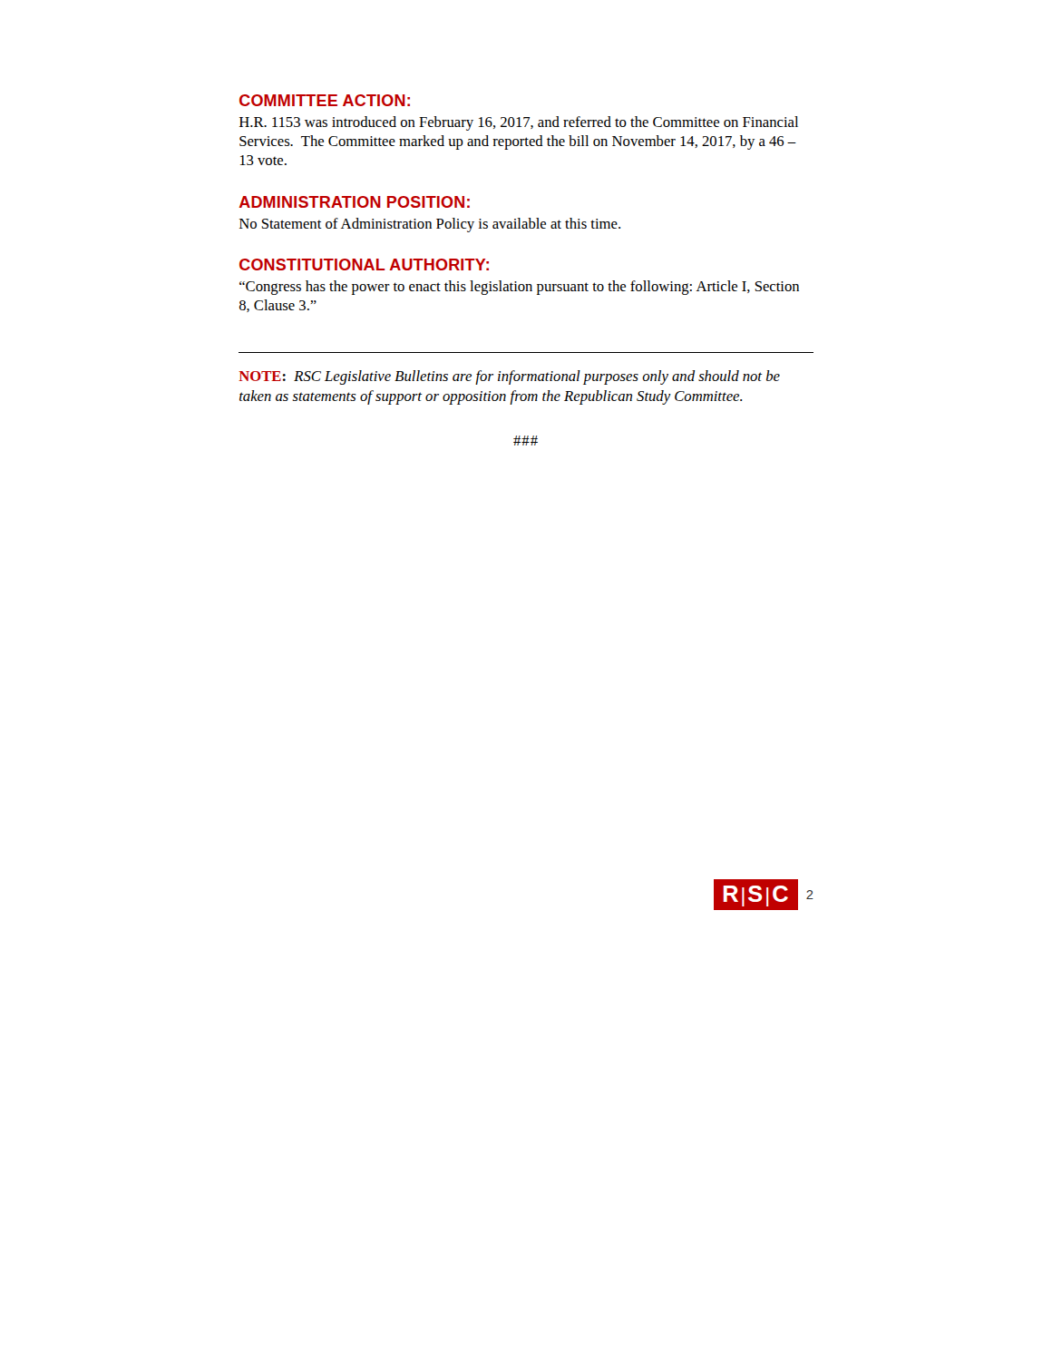COMMITTEE ACTION:
H.R. 1153 was introduced on February 16, 2017, and referred to the Committee on Financial Services. The Committee marked up and reported the bill on November 14, 2017, by a 46 – 13 vote.
ADMINISTRATION POSITION:
No Statement of Administration Policy is available at this time.
CONSTITUTIONAL AUTHORITY:
“Congress has the power to enact this legislation pursuant to the following: Article I, Section 8, Clause 3.”
NOTE: RSC Legislative Bulletins are for informational purposes only and should not be taken as statements of support or opposition from the Republican Study Committee.
###
R|S|C 2